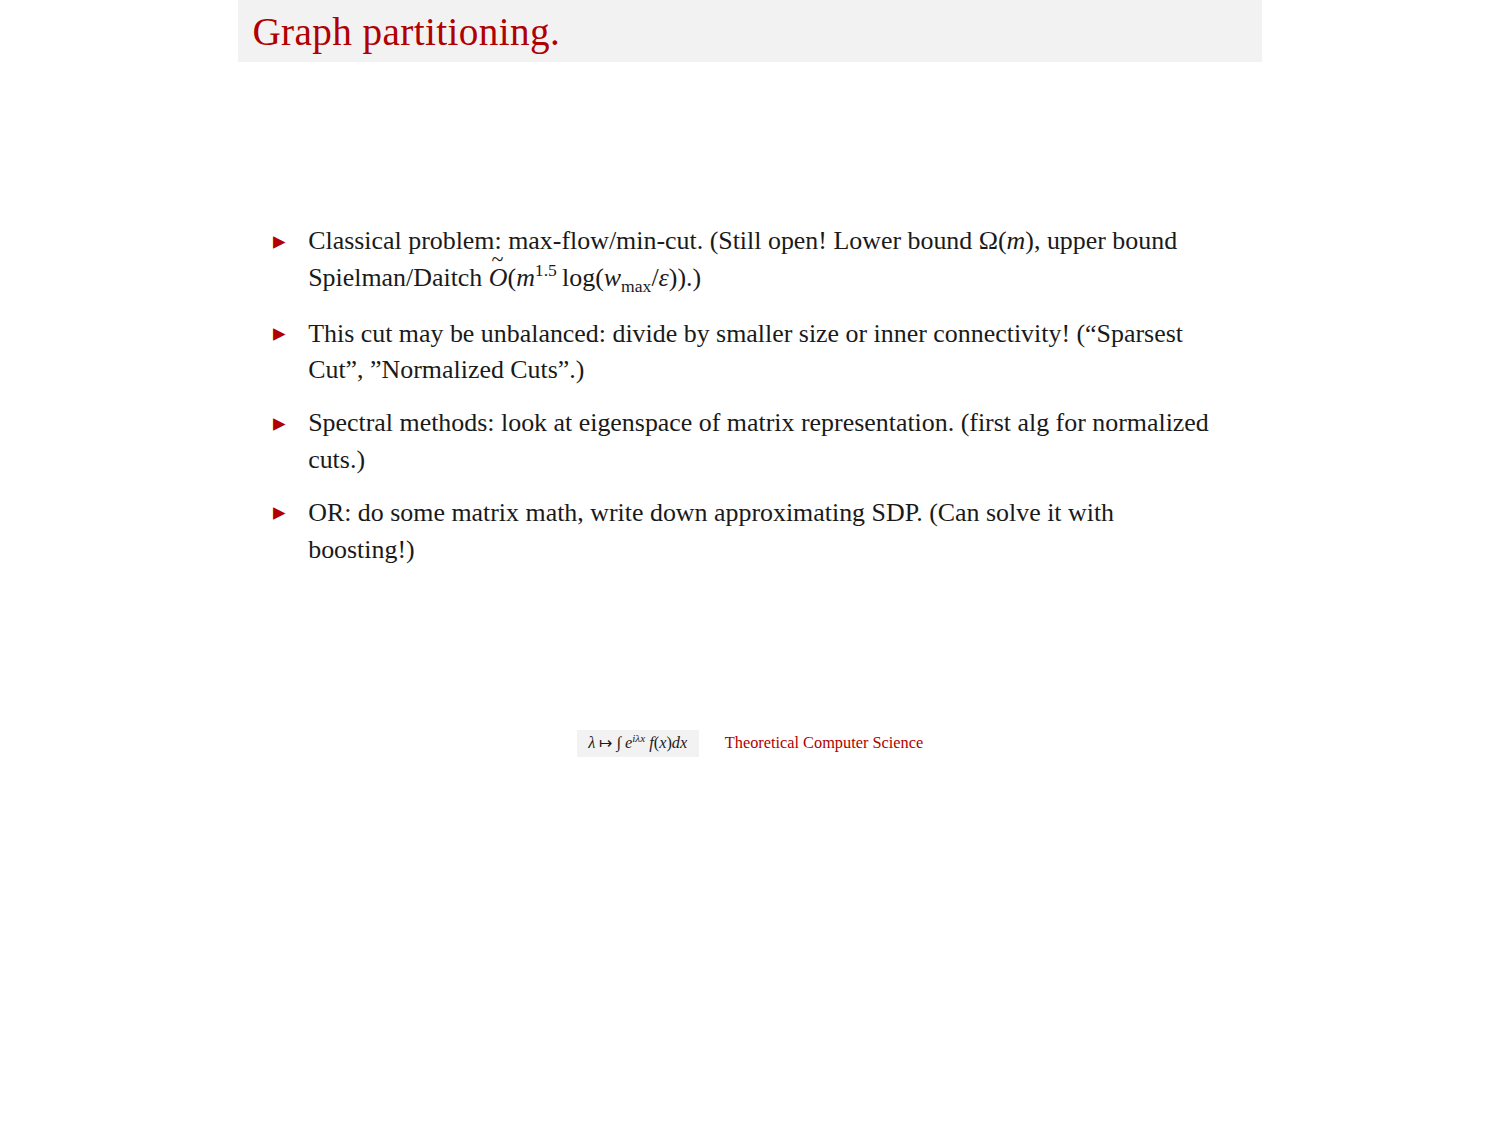Graph partitioning.
Classical problem: max-flow/min-cut. (Still open! Lower bound Ω(m), upper bound Spielman/Daitch O(m1.5 log(wmax/ε)).)
This cut may be unbalanced: divide by smaller size or inner connectivity! (“Sparsest Cut”, ”Normalized Cuts”.)
Spectral methods: look at eigenspace of matrix representation. (first alg for normalized cuts.)
OR: do some matrix math, write down approximating SDP. (Can solve it with boosting!)
λ ↦ ∫ eiλx f(x)dx Theoretical Computer Science